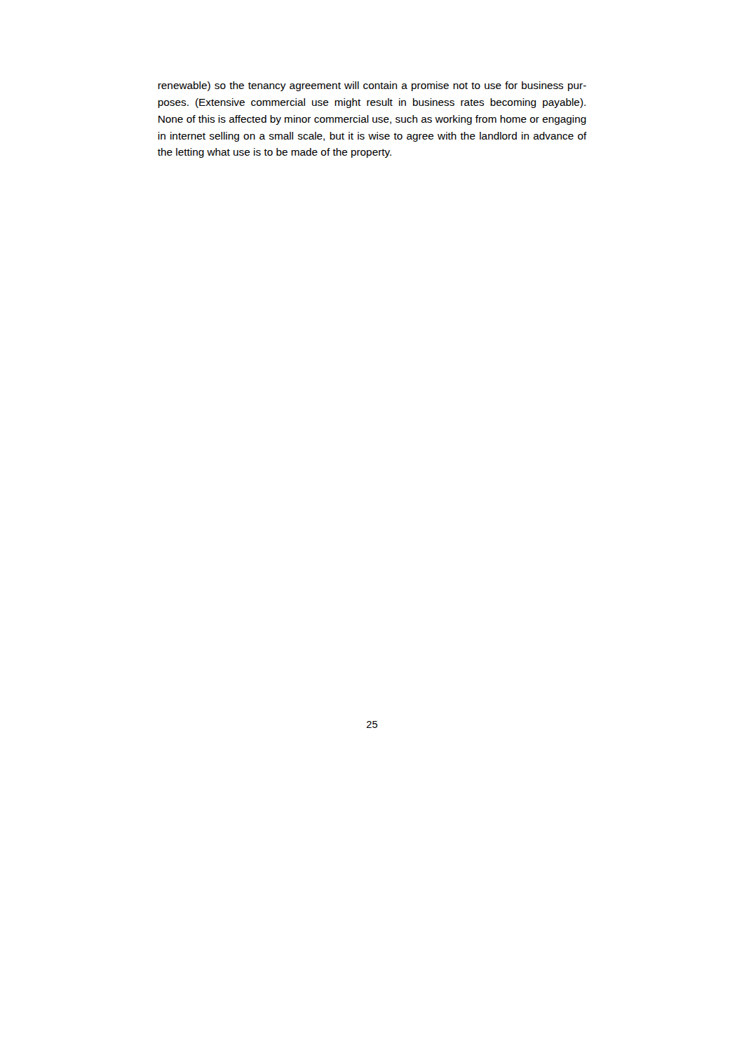renewable) so the tenancy agreement will contain a promise not to use for business purposes. (Extensive commercial use might result in business rates becoming payable). None of this is affected by minor commercial use, such as working from home or engaging in internet selling on a small scale, but it is wise to agree with the landlord in advance of the letting what use is to be made of the property.
25